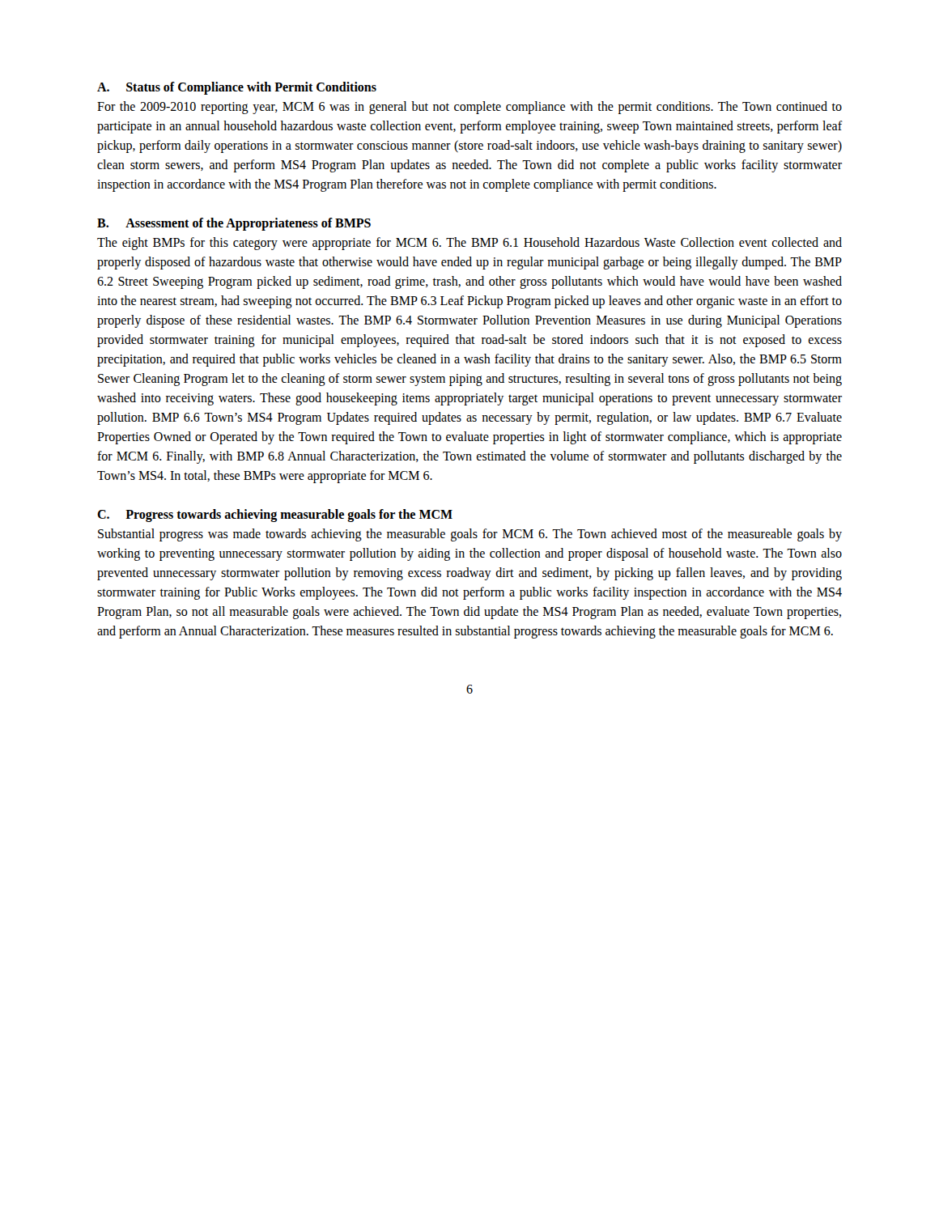A. Status of Compliance with Permit Conditions
For the 2009-2010 reporting year, MCM 6 was in general but not complete compliance with the permit conditions. The Town continued to participate in an annual household hazardous waste collection event, perform employee training, sweep Town maintained streets, perform leaf pickup, perform daily operations in a stormwater conscious manner (store road-salt indoors, use vehicle wash-bays draining to sanitary sewer) clean storm sewers, and perform MS4 Program Plan updates as needed. The Town did not complete a public works facility stormwater inspection in accordance with the MS4 Program Plan therefore was not in complete compliance with permit conditions.
B. Assessment of the Appropriateness of BMPS
The eight BMPs for this category were appropriate for MCM 6. The BMP 6.1 Household Hazardous Waste Collection event collected and properly disposed of hazardous waste that otherwise would have ended up in regular municipal garbage or being illegally dumped. The BMP 6.2 Street Sweeping Program picked up sediment, road grime, trash, and other gross pollutants which would have would have been washed into the nearest stream, had sweeping not occurred. The BMP 6.3 Leaf Pickup Program picked up leaves and other organic waste in an effort to properly dispose of these residential wastes. The BMP 6.4 Stormwater Pollution Prevention Measures in use during Municipal Operations provided stormwater training for municipal employees, required that road-salt be stored indoors such that it is not exposed to excess precipitation, and required that public works vehicles be cleaned in a wash facility that drains to the sanitary sewer. Also, the BMP 6.5 Storm Sewer Cleaning Program let to the cleaning of storm sewer system piping and structures, resulting in several tons of gross pollutants not being washed into receiving waters. These good housekeeping items appropriately target municipal operations to prevent unnecessary stormwater pollution. BMP 6.6 Town’s MS4 Program Updates required updates as necessary by permit, regulation, or law updates. BMP 6.7 Evaluate Properties Owned or Operated by the Town required the Town to evaluate properties in light of stormwater compliance, which is appropriate for MCM 6. Finally, with BMP 6.8 Annual Characterization, the Town estimated the volume of stormwater and pollutants discharged by the Town’s MS4. In total, these BMPs were appropriate for MCM 6.
C. Progress towards achieving measurable goals for the MCM
Substantial progress was made towards achieving the measurable goals for MCM 6. The Town achieved most of the measureable goals by working to preventing unnecessary stormwater pollution by aiding in the collection and proper disposal of household waste. The Town also prevented unnecessary stormwater pollution by removing excess roadway dirt and sediment, by picking up fallen leaves, and by providing stormwater training for Public Works employees. The Town did not perform a public works facility inspection in accordance with the MS4 Program Plan, so not all measurable goals were achieved. The Town did update the MS4 Program Plan as needed, evaluate Town properties, and perform an Annual Characterization. These measures resulted in substantial progress towards achieving the measurable goals for MCM 6.
6